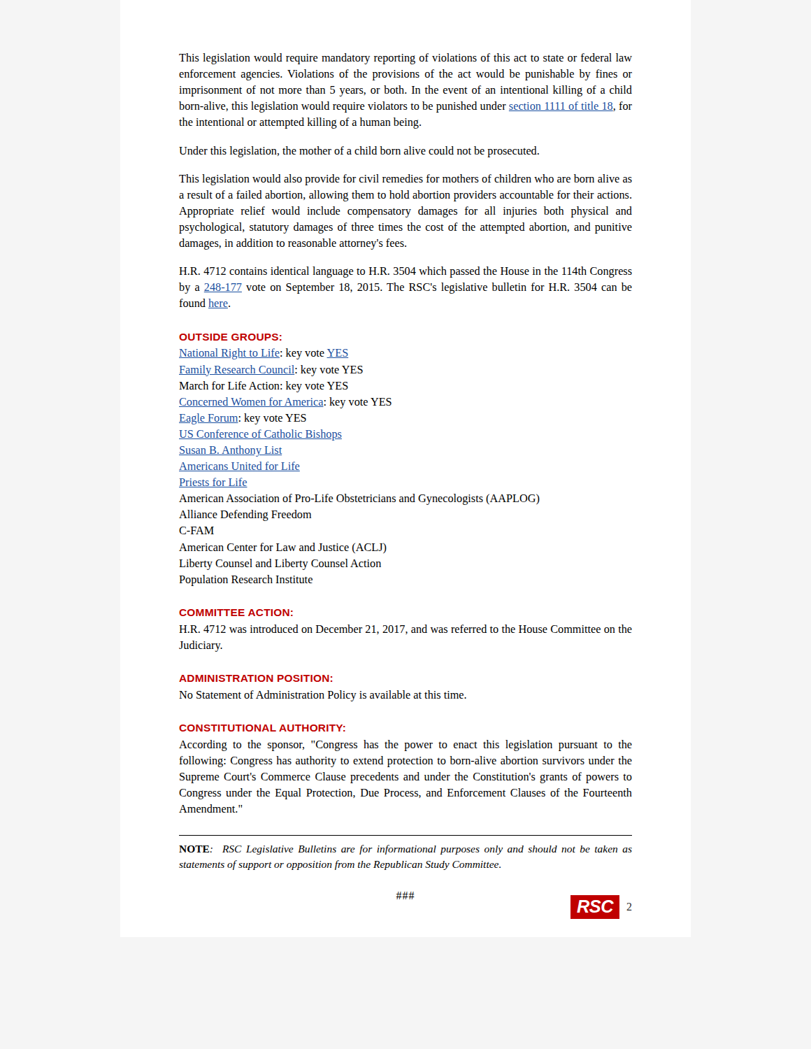This legislation would require mandatory reporting of violations of this act to state or federal law enforcement agencies. Violations of the provisions of the act would be punishable by fines or imprisonment of not more than 5 years, or both. In the event of an intentional killing of a child born-alive, this legislation would require violators to be punished under section 1111 of title 18, for the intentional or attempted killing of a human being.
Under this legislation, the mother of a child born alive could not be prosecuted.
This legislation would also provide for civil remedies for mothers of children who are born alive as a result of a failed abortion, allowing them to hold abortion providers accountable for their actions. Appropriate relief would include compensatory damages for all injuries both physical and psychological, statutory damages of three times the cost of the attempted abortion, and punitive damages, in addition to reasonable attorney's fees.
H.R. 4712 contains identical language to H.R. 3504 which passed the House in the 114th Congress by a 248-177 vote on September 18, 2015. The RSC's legislative bulletin for H.R. 3504 can be found here.
OUTSIDE GROUPS:
National Right to Life: key vote YES
Family Research Council: key vote YES
March for Life Action: key vote YES
Concerned Women for America: key vote YES
Eagle Forum: key vote YES
US Conference of Catholic Bishops
Susan B. Anthony List
Americans United for Life
Priests for Life
American Association of Pro-Life Obstetricians and Gynecologists (AAPLOG)
Alliance Defending Freedom
C-FAM
American Center for Law and Justice (ACLJ)
Liberty Counsel and Liberty Counsel Action
Population Research Institute
COMMITTEE ACTION:
H.R. 4712 was introduced on December 21, 2017, and was referred to the House Committee on the Judiciary.
ADMINISTRATION POSITION:
No Statement of Administration Policy is available at this time.
CONSTITUTIONAL AUTHORITY:
According to the sponsor, "Congress has the power to enact this legislation pursuant to the following: Congress has authority to extend protection to born-alive abortion survivors under the Supreme Court's Commerce Clause precedents and under the Constitution's grants of powers to Congress under the Equal Protection, Due Process, and Enforcement Clauses of the Fourteenth Amendment."
NOTE: RSC Legislative Bulletins are for informational purposes only and should not be taken as statements of support or opposition from the Republican Study Committee.
###
RSC 2